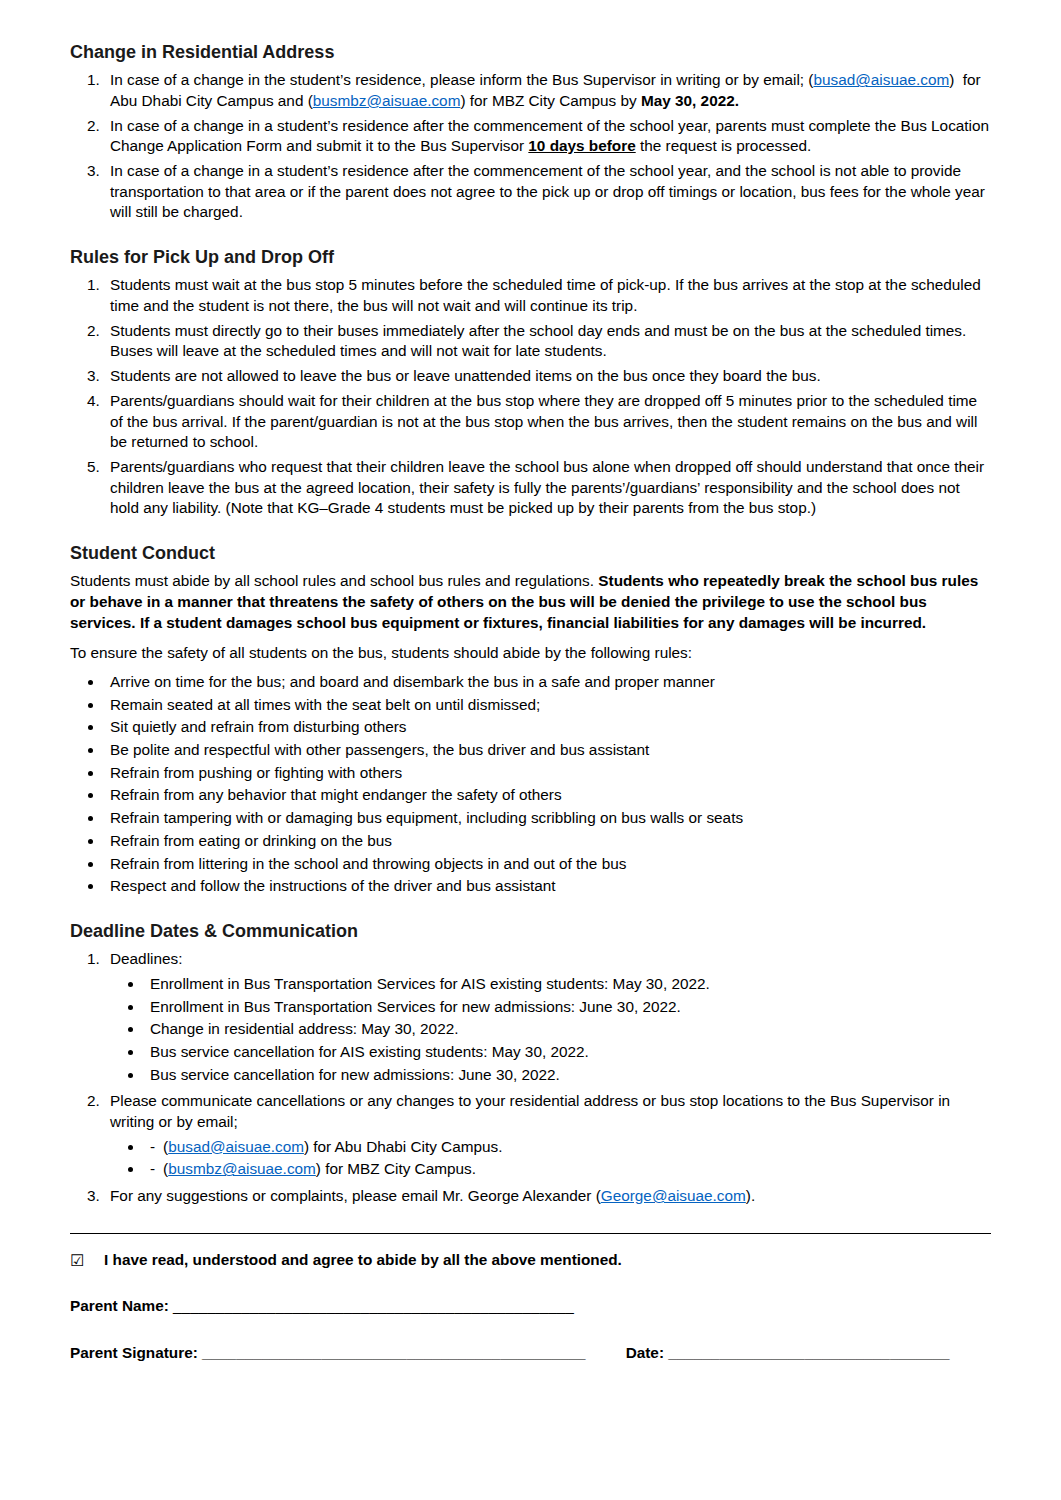Change in Residential Address
In case of a change in the student’s residence, please inform the Bus Supervisor in writing or by email; (busad@aisuae.com) for Abu Dhabi City Campus and (busmbz@aisuae.com) for MBZ City Campus by May 30, 2022.
In case of a change in a student’s residence after the commencement of the school year, parents must complete the Bus Location Change Application Form and submit it to the Bus Supervisor 10 days before the request is processed.
In case of a change in a student’s residence after the commencement of the school year, and the school is not able to provide transportation to that area or if the parent does not agree to the pick up or drop off timings or location, bus fees for the whole year will still be charged.
Rules for Pick Up and Drop Off
Students must wait at the bus stop 5 minutes before the scheduled time of pick-up. If the bus arrives at the stop at the scheduled time and the student is not there, the bus will not wait and will continue its trip.
Students must directly go to their buses immediately after the school day ends and must be on the bus at the scheduled times. Buses will leave at the scheduled times and will not wait for late students.
Students are not allowed to leave the bus or leave unattended items on the bus once they board the bus.
Parents/guardians should wait for their children at the bus stop where they are dropped off 5 minutes prior to the scheduled time of the bus arrival. If the parent/guardian is not at the bus stop when the bus arrives, then the student remains on the bus and will be returned to school.
Parents/guardians who request that their children leave the school bus alone when dropped off should understand that once their children leave the bus at the agreed location, their safety is fully the parents’/guardians’ responsibility and the school does not hold any liability. (Note that KG–Grade 4 students must be picked up by their parents from the bus stop.)
Student Conduct
Students must abide by all school rules and school bus rules and regulations. Students who repeatedly break the school bus rules or behave in a manner that threatens the safety of others on the bus will be denied the privilege to use the school bus services. If a student damages school bus equipment or fixtures, financial liabilities for any damages will be incurred.
To ensure the safety of all students on the bus, students should abide by the following rules:
Arrive on time for the bus; and board and disembark the bus in a safe and proper manner
Remain seated at all times with the seat belt on until dismissed;
Sit quietly and refrain from disturbing others
Be polite and respectful with other passengers, the bus driver and bus assistant
Refrain from pushing or fighting with others
Refrain from any behavior that might endanger the safety of others
Refrain tampering with or damaging bus equipment, including scribbling on bus walls or seats
Refrain from eating or drinking on the bus
Refrain from littering in the school and throwing objects in and out of the bus
Respect and follow the instructions of the driver and bus assistant
Deadline Dates & Communication
Deadlines:
Enrollment in Bus Transportation Services for AIS existing students: May 30, 2022.
Enrollment in Bus Transportation Services for new admissions: June 30, 2022.
Change in residential address: May 30, 2022.
Bus service cancellation for AIS existing students: May 30, 2022.
Bus service cancellation for new admissions: June 30, 2022.
Please communicate cancellations or any changes to your residential address or bus stop locations to the Bus Supervisor in writing or by email;
(busad@aisuae.com) for Abu Dhabi City Campus.
(busmbz@aisuae.com) for MBZ City Campus.
For any suggestions or complaints, please email Mr. George Alexander (George@aisuae.com).
☑I have read, understood and agree to abide by all the above mentioned.
Parent Name: _______________________________________________
Parent Signature: _____________________________________________
Date: _________________________________